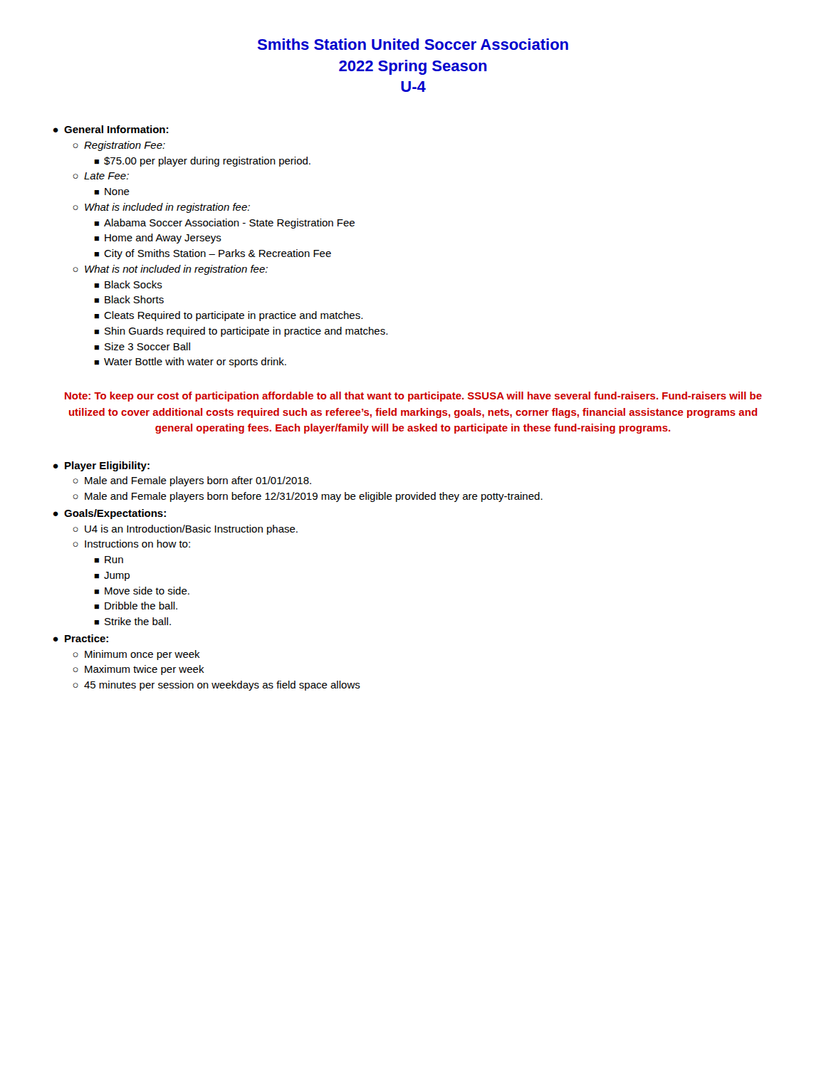Smiths Station United Soccer Association
2022 Spring Season
U-4
General Information:
Registration Fee:
$75.00 per player during registration period.
Late Fee:
None
What is included in registration fee:
Alabama Soccer Association - State Registration Fee
Home and Away Jerseys
City of Smiths Station – Parks & Recreation Fee
What is not included in registration fee:
Black Socks
Black Shorts
Cleats Required to participate in practice and matches.
Shin Guards required to participate in practice and matches.
Size 3 Soccer Ball
Water Bottle with water or sports drink.
Note: To keep our cost of participation affordable to all that want to participate. SSUSA will have several fund-raisers. Fund-raisers will be utilized to cover additional costs required such as referee’s, field markings, goals, nets, corner flags, financial assistance programs and general operating fees. Each player/family will be asked to participate in these fund-raising programs.
Player Eligibility:
Male and Female players born after 01/01/2018.
Male and Female players born before 12/31/2019 may be eligible provided they are potty-trained.
Goals/Expectations:
U4 is an Introduction/Basic Instruction phase.
Instructions on how to:
Run
Jump
Move side to side.
Dribble the ball.
Strike the ball.
Practice:
Minimum once per week
Maximum twice per week
45 minutes per session on weekdays as field space allows